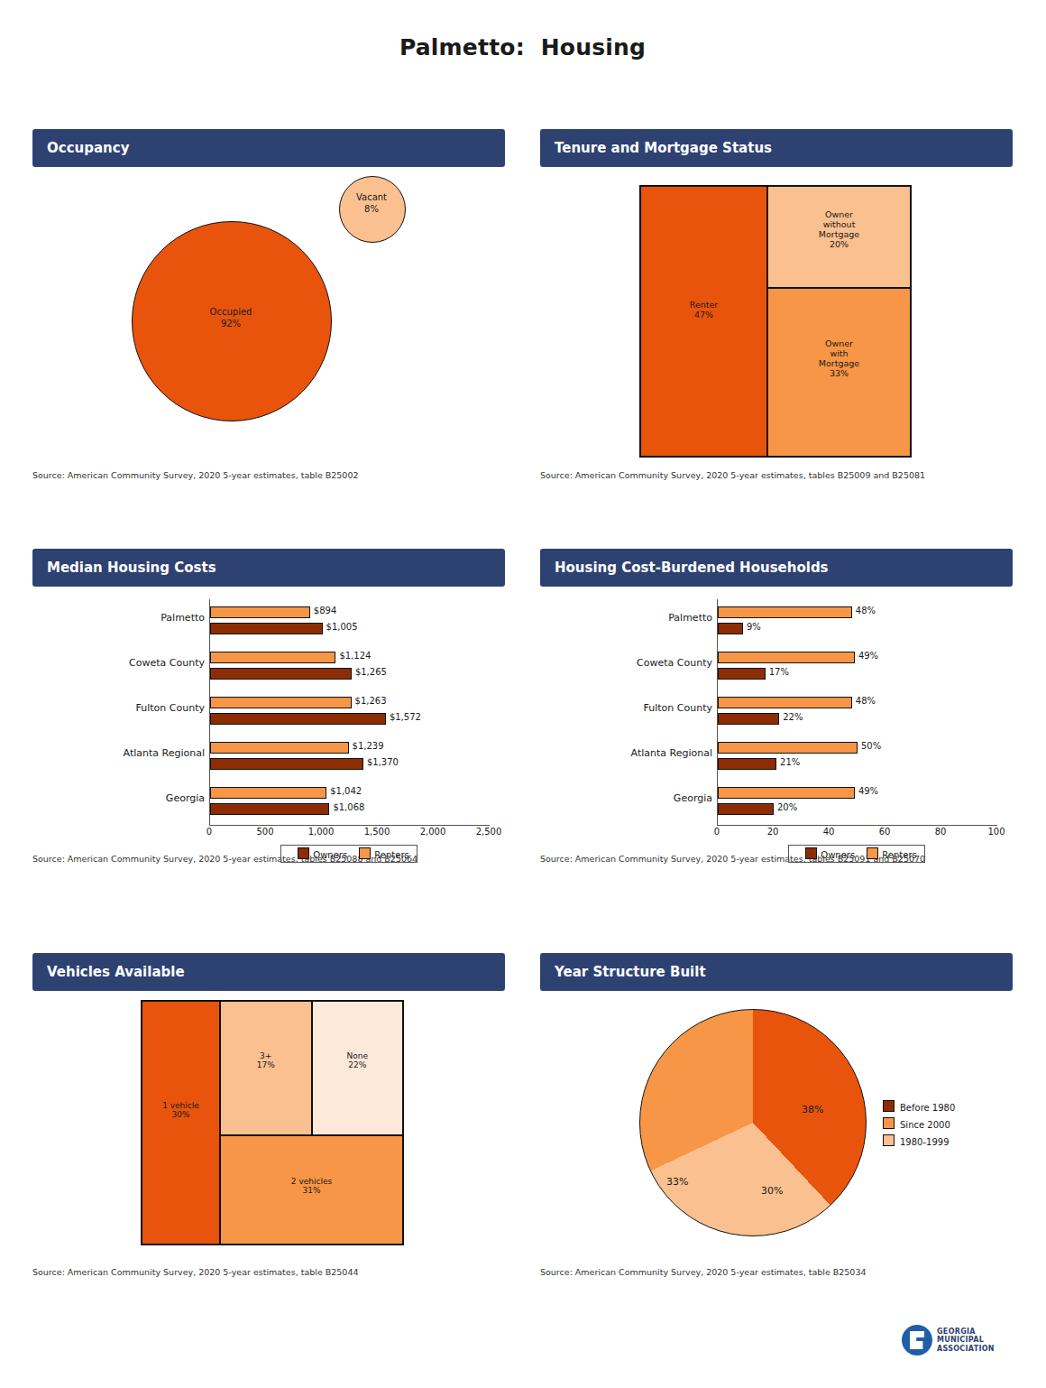Palmetto: Housing
Occupancy
Occupied
92%
Vacant
8%
Source: American Community Survey, 2020 5-year estimates, table B25002
Tenure and Mortgage Status
Renter
47%
Owner
without
Mortgage
20%
Owner
with
Mortgage
33%
Source: American Community Survey, 2020 5-year estimates, tables B25009 and B25081
Median Housing Costs
Palmetto
$894
$1,005
Coweta County
$1,124
$1,265
Fulton County
$1,263
$1,572
Atlanta Regional
$1,239
$1,370
Georgia
$1,042
$1,068
0 500 1,000 1,500 2,000 2,500
Owners Renters
Source: American Community Survey, 2020 5-year estimates, tables B25088 and B25064
Housing Cost-Burdened Households
Palmetto
48%
9%
Coweta County
49%
17%
Fulton County
48%
22%
Atlanta Regional
50%
21%
Georgia
49%
20%
0 20 40 60 80 100
Owners Renters
Source: American Community Survey, 2020 5-year estimates, tables B25091 and B25070
Vehicles Available
1 vehicle
30%
3+
17%
None
22%
2 vehicles
31%
Source: American Community Survey, 2020 5-year estimates, table B25044
Year Structure Built
38%
30%
33%
Before 1980
Since 2000
1980-1999
Source: American Community Survey, 2020 5-year estimates, table B25034
GEORGIA
MUNICIPAL
ASSOCIATION